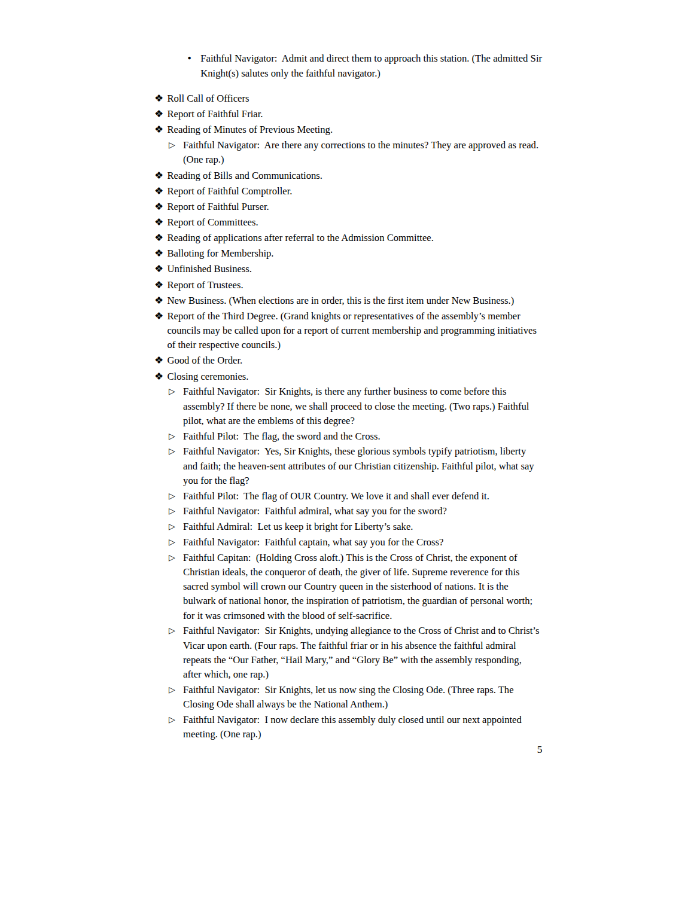Faithful Navigator: Admit and direct them to approach this station. (The admitted Sir Knight(s) salutes only the faithful navigator.)
Roll Call of Officers
Report of Faithful Friar.
Reading of Minutes of Previous Meeting.
Faithful Navigator: Are there any corrections to the minutes? They are approved as read. (One rap.)
Reading of Bills and Communications.
Report of Faithful Comptroller.
Report of Faithful Purser.
Report of Committees.
Reading of applications after referral to the Admission Committee.
Balloting for Membership.
Unfinished Business.
Report of Trustees.
New Business. (When elections are in order, this is the first item under New Business.)
Report of the Third Degree. (Grand knights or representatives of the assembly’s member councils may be called upon for a report of current membership and programming initiatives of their respective councils.)
Good of the Order.
Closing ceremonies.
Faithful Navigator: Sir Knights, is there any further business to come before this assembly? If there be none, we shall proceed to close the meeting. (Two raps.) Faithful pilot, what are the emblems of this degree?
Faithful Pilot: The flag, the sword and the Cross.
Faithful Navigator: Yes, Sir Knights, these glorious symbols typify patriotism, liberty and faith; the heaven-sent attributes of our Christian citizenship. Faithful pilot, what say you for the flag?
Faithful Pilot: The flag of OUR Country. We love it and shall ever defend it.
Faithful Navigator: Faithful admiral, what say you for the sword?
Faithful Admiral: Let us keep it bright for Liberty’s sake.
Faithful Navigator: Faithful captain, what say you for the Cross?
Faithful Capitan: (Holding Cross aloft.) This is the Cross of Christ, the exponent of Christian ideals, the conqueror of death, the giver of life. Supreme reverence for this sacred symbol will crown our Country queen in the sisterhood of nations. It is the bulwark of national honor, the inspiration of patriotism, the guardian of personal worth; for it was crimsoned with the blood of self-sacrifice.
Faithful Navigator: Sir Knights, undying allegiance to the Cross of Christ and to Christ’s Vicar upon earth. (Four raps. The faithful friar or in his absence the faithful admiral repeats the “Our Father, “Hail Mary,” and “Glory Be” with the assembly responding, after which, one rap.)
Faithful Navigator: Sir Knights, let us now sing the Closing Ode. (Three raps. The Closing Ode shall always be the National Anthem.)
Faithful Navigator: I now declare this assembly duly closed until our next appointed meeting. (One rap.)
5